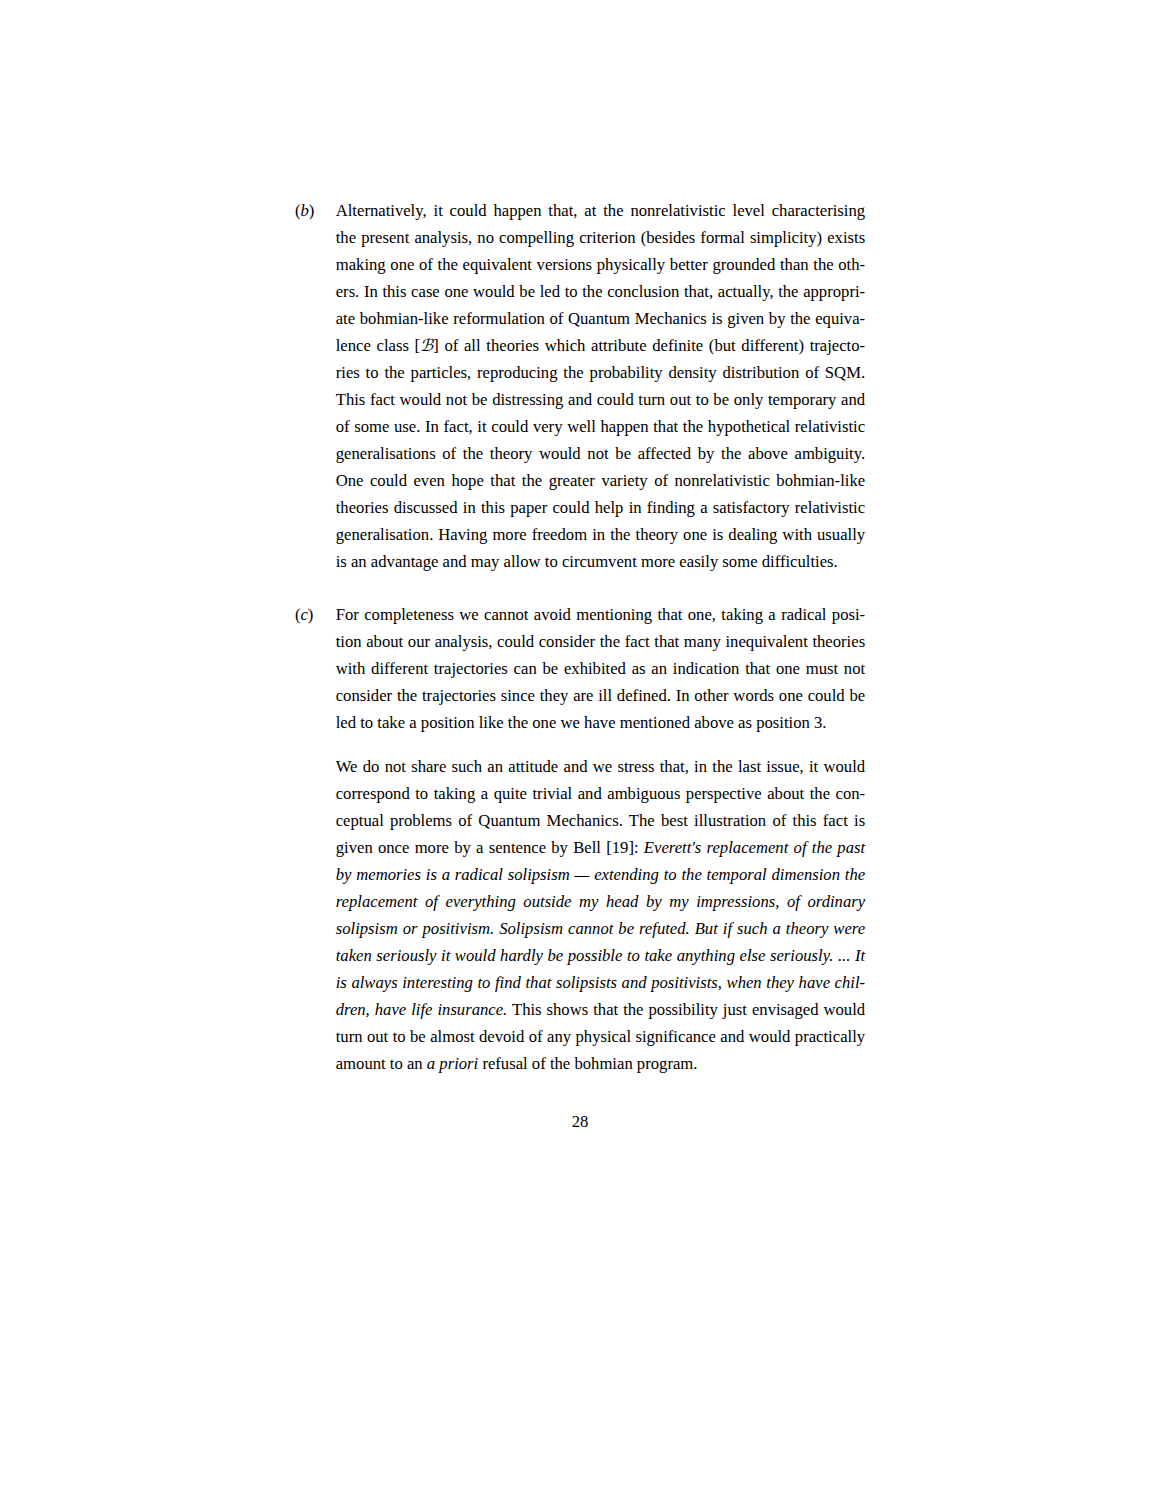(b)
Alternatively, it could happen that, at the nonrelativistic level characterising the present analysis, no compelling criterion (besides formal simplicity) exists making one of the equivalent versions physically better grounded than the others. In this case one would be led to the conclusion that, actually, the appropriate bohmian-like reformulation of Quantum Mechanics is given by the equivalence class [ℬ] of all theories which attribute definite (but different) trajectories to the particles, reproducing the probability density distribution of SQM. This fact would not be distressing and could turn out to be only temporary and of some use. In fact, it could very well happen that the hypothetical relativistic generalisations of the theory would not be affected by the above ambiguity. One could even hope that the greater variety of nonrelativistic bohmian-like theories discussed in this paper could help in finding a satisfactory relativistic generalisation. Having more freedom in the theory one is dealing with usually is an advantage and may allow to circumvent more easily some difficulties.
(c)
For completeness we cannot avoid mentioning that one, taking a radical position about our analysis, could consider the fact that many inequivalent theories with different trajectories can be exhibited as an indication that one must not consider the trajectories since they are ill defined. In other words one could be led to take a position like the one we have mentioned above as position 3.
We do not share such an attitude and we stress that, in the last issue, it would correspond to taking a quite trivial and ambiguous perspective about the conceptual problems of Quantum Mechanics. The best illustration of this fact is given once more by a sentence by Bell [19]: Everett's replacement of the past by memories is a radical solipsism — extending to the temporal dimension the replacement of everything outside my head by my impressions, of ordinary solipsism or positivism. Solipsism cannot be refuted. But if such a theory were taken seriously it would hardly be possible to take anything else seriously. ... It is always interesting to find that solipsists and positivists, when they have children, have life insurance. This shows that the possibility just envisaged would turn out to be almost devoid of any physical significance and would practically amount to an a priori refusal of the bohmian program.
28